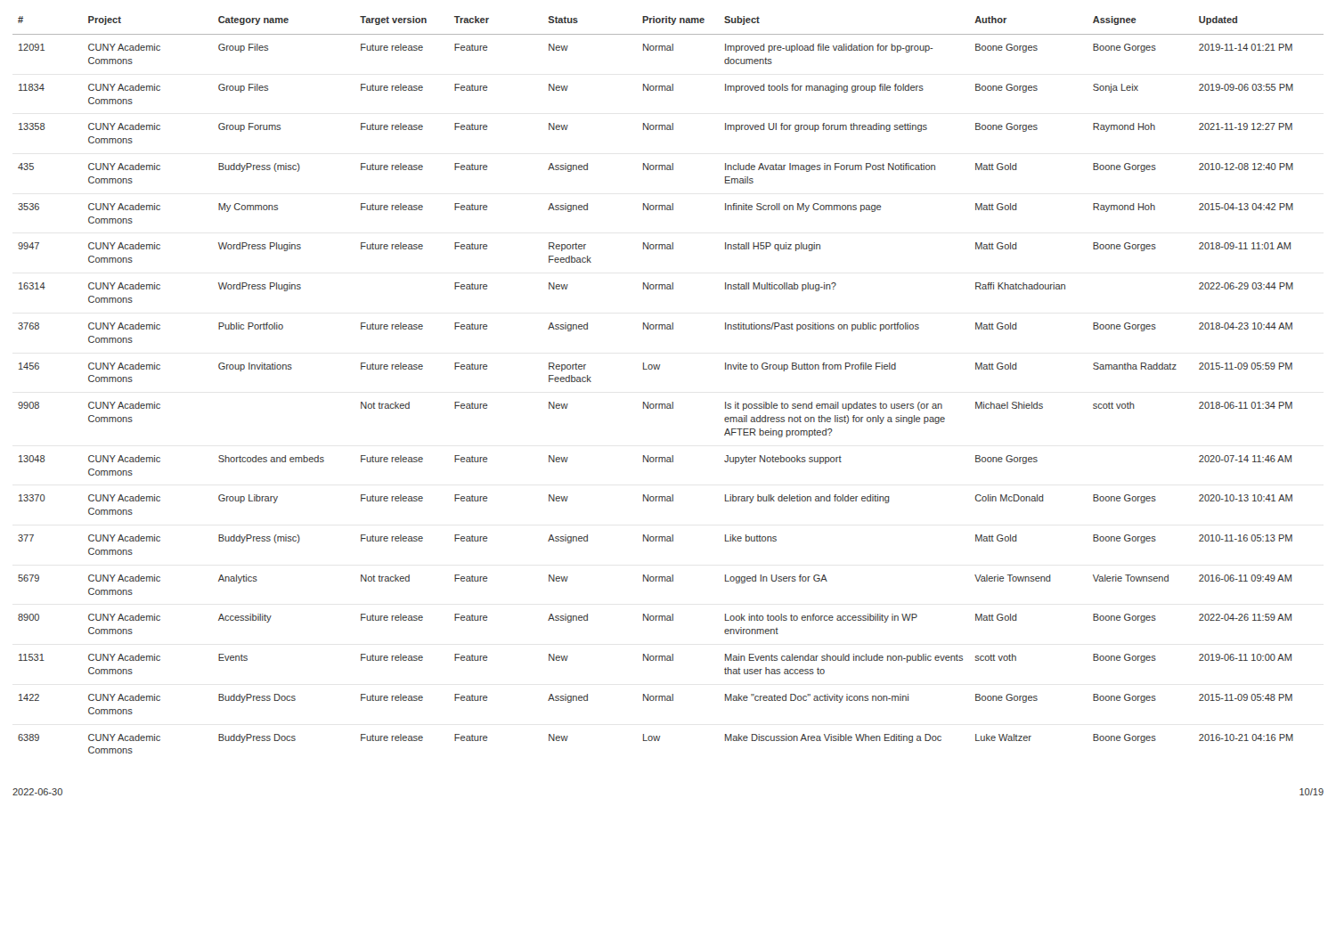| # | Project | Category name | Target version | Tracker | Status | Priority name | Subject | Author | Assignee | Updated |
| --- | --- | --- | --- | --- | --- | --- | --- | --- | --- | --- |
| 12091 | CUNY Academic Commons | Group Files | Future release | Feature | New | Normal | Improved pre-upload file validation for bp-group-documents | Boone Gorges | Boone Gorges | 2019-11-14 01:21 PM |
| 11834 | CUNY Academic Commons | Group Files | Future release | Feature | New | Normal | Improved tools for managing group file folders | Boone Gorges | Sonja Leix | 2019-09-06 03:55 PM |
| 13358 | CUNY Academic Commons | Group Forums | Future release | Feature | New | Normal | Improved UI for group forum threading settings | Boone Gorges | Raymond Hoh | 2021-11-19 12:27 PM |
| 435 | CUNY Academic Commons | BuddyPress (misc) | Future release | Feature | Assigned | Normal | Include Avatar Images in Forum Post Notification Emails | Matt Gold | Boone Gorges | 2010-12-08 12:40 PM |
| 3536 | CUNY Academic Commons | My Commons | Future release | Feature | Assigned | Normal | Infinite Scroll on My Commons page | Matt Gold | Raymond Hoh | 2015-04-13 04:42 PM |
| 9947 | CUNY Academic Commons | WordPress Plugins | Future release | Feature | Reporter Feedback | Normal | Install H5P quiz plugin | Matt Gold | Boone Gorges | 2018-09-11 11:01 AM |
| 16314 | CUNY Academic Commons | WordPress Plugins | | Feature | New | Normal | Install Multicollab plug-in? | Raffi Khatchadourian | | 2022-06-29 03:44 PM |
| 3768 | CUNY Academic Commons | Public Portfolio | Future release | Feature | Assigned | Normal | Institutions/Past positions on public portfolios | Matt Gold | Boone Gorges | 2018-04-23 10:44 AM |
| 1456 | CUNY Academic Commons | Group Invitations | Future release | Feature | Reporter Feedback | Low | Invite to Group Button from Profile Field | Matt Gold | Samantha Raddatz | 2015-11-09 05:59 PM |
| 9908 | CUNY Academic Commons | | Not tracked | Feature | New | Normal | Is it possible to send email updates to users (or an email address not on the list) for only a single page AFTER being prompted? | Michael Shields | scott voth | 2018-06-11 01:34 PM |
| 13048 | CUNY Academic Commons | Shortcodes and embeds | Future release | Feature | New | Normal | Jupyter Notebooks support | Boone Gorges | | 2020-07-14 11:46 AM |
| 13370 | CUNY Academic Commons | Group Library | Future release | Feature | New | Normal | Library bulk deletion and folder editing | Colin McDonald | Boone Gorges | 2020-10-13 10:41 AM |
| 377 | CUNY Academic Commons | BuddyPress (misc) | Future release | Feature | Assigned | Normal | Like buttons | Matt Gold | Boone Gorges | 2010-11-16 05:13 PM |
| 5679 | CUNY Academic Commons | Analytics | Not tracked | Feature | New | Normal | Logged In Users for GA | Valerie Townsend | Valerie Townsend | 2016-06-11 09:49 AM |
| 8900 | CUNY Academic Commons | Accessibility | Future release | Feature | Assigned | Normal | Look into tools to enforce accessibility in WP environment | Matt Gold | Boone Gorges | 2022-04-26 11:59 AM |
| 11531 | CUNY Academic Commons | Events | Future release | Feature | New | Normal | Main Events calendar should include non-public events that user has access to | scott voth | Boone Gorges | 2019-06-11 10:00 AM |
| 1422 | CUNY Academic Commons | BuddyPress Docs | Future release | Feature | Assigned | Normal | Make "created Doc" activity icons non-mini | Boone Gorges | Boone Gorges | 2015-11-09 05:48 PM |
| 6389 | CUNY Academic Commons | BuddyPress Docs | Future release | Feature | New | Low | Make Discussion Area Visible When Editing a Doc | Luke Waltzer | Boone Gorges | 2016-10-21 04:16 PM |
2022-06-30 10/19